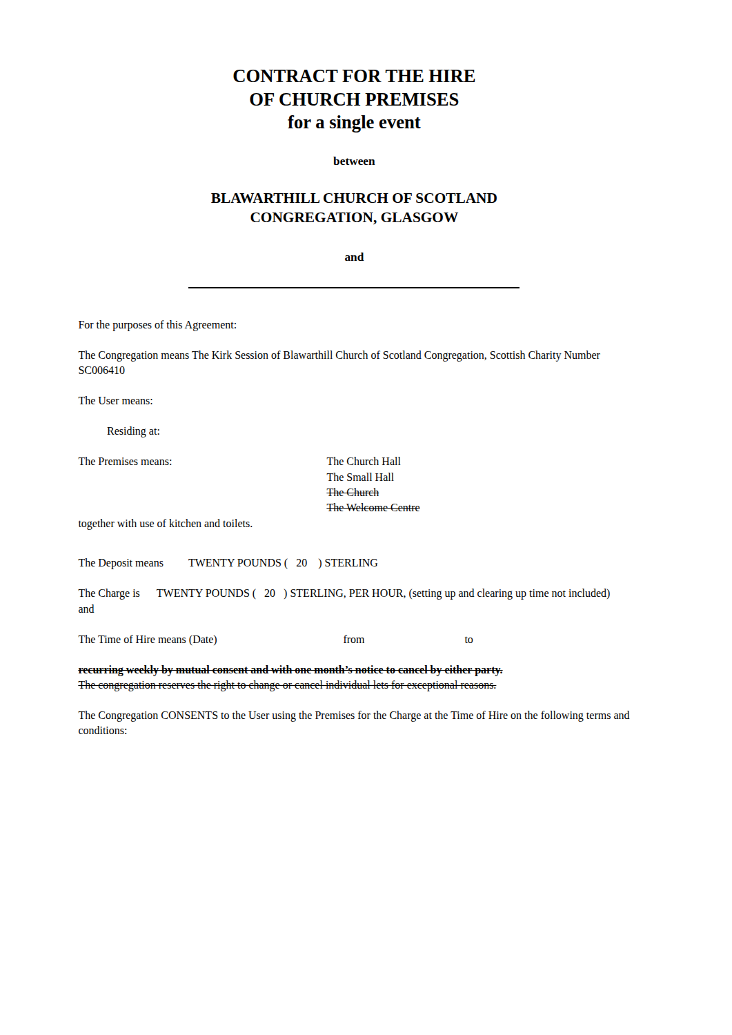CONTRACT FOR THE HIRE
OF CHURCH PREMISES
for a single event
between
BLAWARTHILL CHURCH OF SCOTLAND
CONGREGATION, GLASGOW
and
For the purposes of this Agreement:
The Congregation means The Kirk Session of Blawarthill Church of Scotland Congregation, Scottish Charity Number SC006410
The User means:
Residing at:
The Premises means:
The Church Hall
The Small Hall
The Church
The Welcome Centre
together with use of kitchen and toilets.
The Deposit means TWENTY POUNDS ( 20 ) STERLING
The Charge is TWENTY POUNDS ( 20 ) STERLING, PER HOUR, (setting up and clearing up time not included) and
The Time of Hire means (Date)
from
to
recurring weekly by mutual consent and with one month’s notice to cancel by either party.
The congregation reserves the right to change or cancel individual lets for exceptional reasons.
The Congregation CONSENTS to the User using the Premises for the Charge at the Time of Hire on the following terms and conditions: